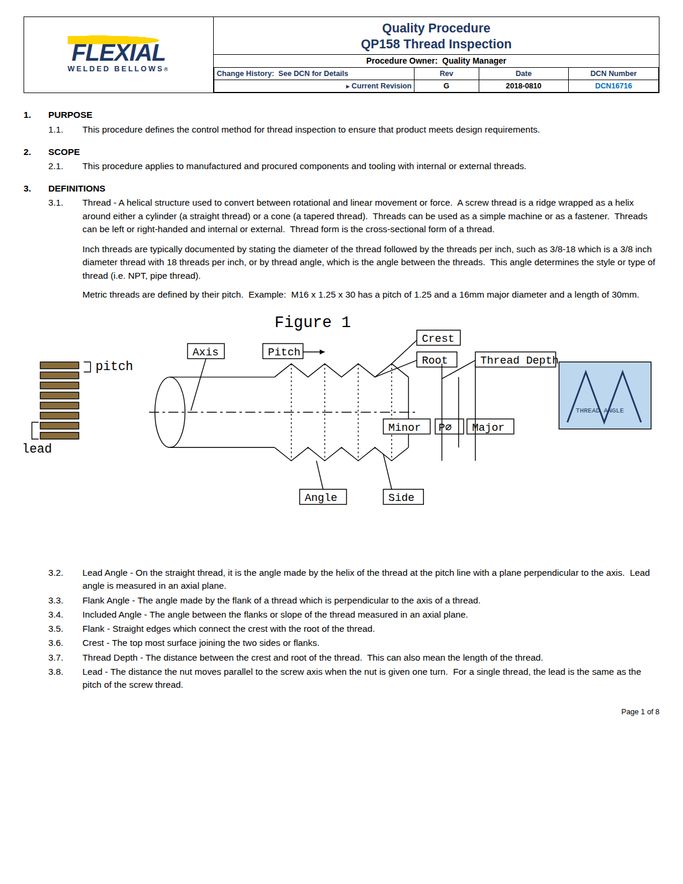| FLEXIAL WELDED BELLOWS ® | Quality Procedure QP158 Thread Inspection Procedure Owner: Quality Manager / Change History: See DCN for Details / Rev / Date / DCN Number / / ▸ Current Revision / G / 2018-0810 / DCN16716 / |
1.
Purpose
1.1.
This procedure defines the control method for thread inspection to ensure that product meets design requirements.
2.
Scope
2.1.
This procedure applies to manufactured and procured components and tooling with internal or external threads.
3.
Definitions
3.1.
Thread - A helical structure used to convert between rotational and linear movement or force. A screw thread is a ridge wrapped as a helix around either a cylinder (a straight thread) or a cone (a tapered thread). Threads can be used as a simple machine or as a fastener. Threads can be left or right-handed and internal or external. Thread form is the cross-sectional form of a thread.
Inch threads are typically documented by stating the diameter of the thread followed by the threads per inch, such as 3/8-18 which is a 3/8 inch diameter thread with 18 threads per inch, or by thread angle, which is the angle between the threads. This angle determines the style or type of thread (i.e. NPT, pipe thread).
Metric threads are defined by their pitch. Example: M16 x 1.25 x 30 has a pitch of 1.25 and a 16mm major diameter and a length of 30mm.
Figure 1 pitch lead Axis Pitch Crest Root Thread Depth Minor P⌀ Major Angle Side THREAD ANGLE
3.2.
Lead Angle - On the straight thread, it is the angle made by the helix of the thread at the pitch line with a plane perpendicular to the axis. Lead angle is measured in an axial plane.
3.3.
Flank Angle - The angle made by the flank of a thread which is perpendicular to the axis of a thread.
3.4.
Included Angle - The angle between the flanks or slope of the thread measured in an axial plane.
3.5.
Flank - Straight edges which connect the crest with the root of the thread.
3.6.
Crest - The top most surface joining the two sides or flanks.
3.7.
Thread Depth - The distance between the crest and root of the thread. This can also mean the length of the thread.
3.8.
Lead - The distance the nut moves parallel to the screw axis when the nut is given one turn. For a single thread, the lead is the same as the pitch of the screw thread.
Page 1 of 8